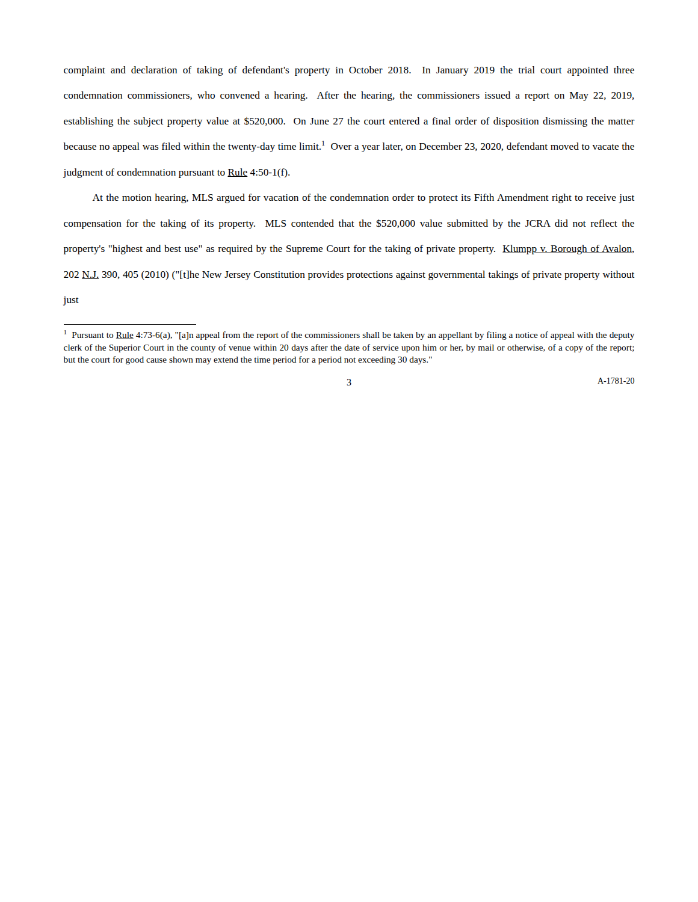complaint and declaration of taking of defendant's property in October 2018. In January 2019 the trial court appointed three condemnation commissioners, who convened a hearing. After the hearing, the commissioners issued a report on May 22, 2019, establishing the subject property value at $520,000. On June 27 the court entered a final order of disposition dismissing the matter because no appeal was filed within the twenty-day time limit.1 Over a year later, on December 23, 2020, defendant moved to vacate the judgment of condemnation pursuant to Rule 4:50-1(f).
At the motion hearing, MLS argued for vacation of the condemnation order to protect its Fifth Amendment right to receive just compensation for the taking of its property. MLS contended that the $520,000 value submitted by the JCRA did not reflect the property's "highest and best use" as required by the Supreme Court for the taking of private property. Klumpp v. Borough of Avalon, 202 N.J. 390, 405 (2010) ("[t]he New Jersey Constitution provides protections against governmental takings of private property without just
1 Pursuant to Rule 4:73-6(a), "[a]n appeal from the report of the commissioners shall be taken by an appellant by filing a notice of appeal with the deputy clerk of the Superior Court in the county of venue within 20 days after the date of service upon him or her, by mail or otherwise, of a copy of the report; but the court for good cause shown may extend the time period for a period not exceeding 30 days."
3
A-1781-20